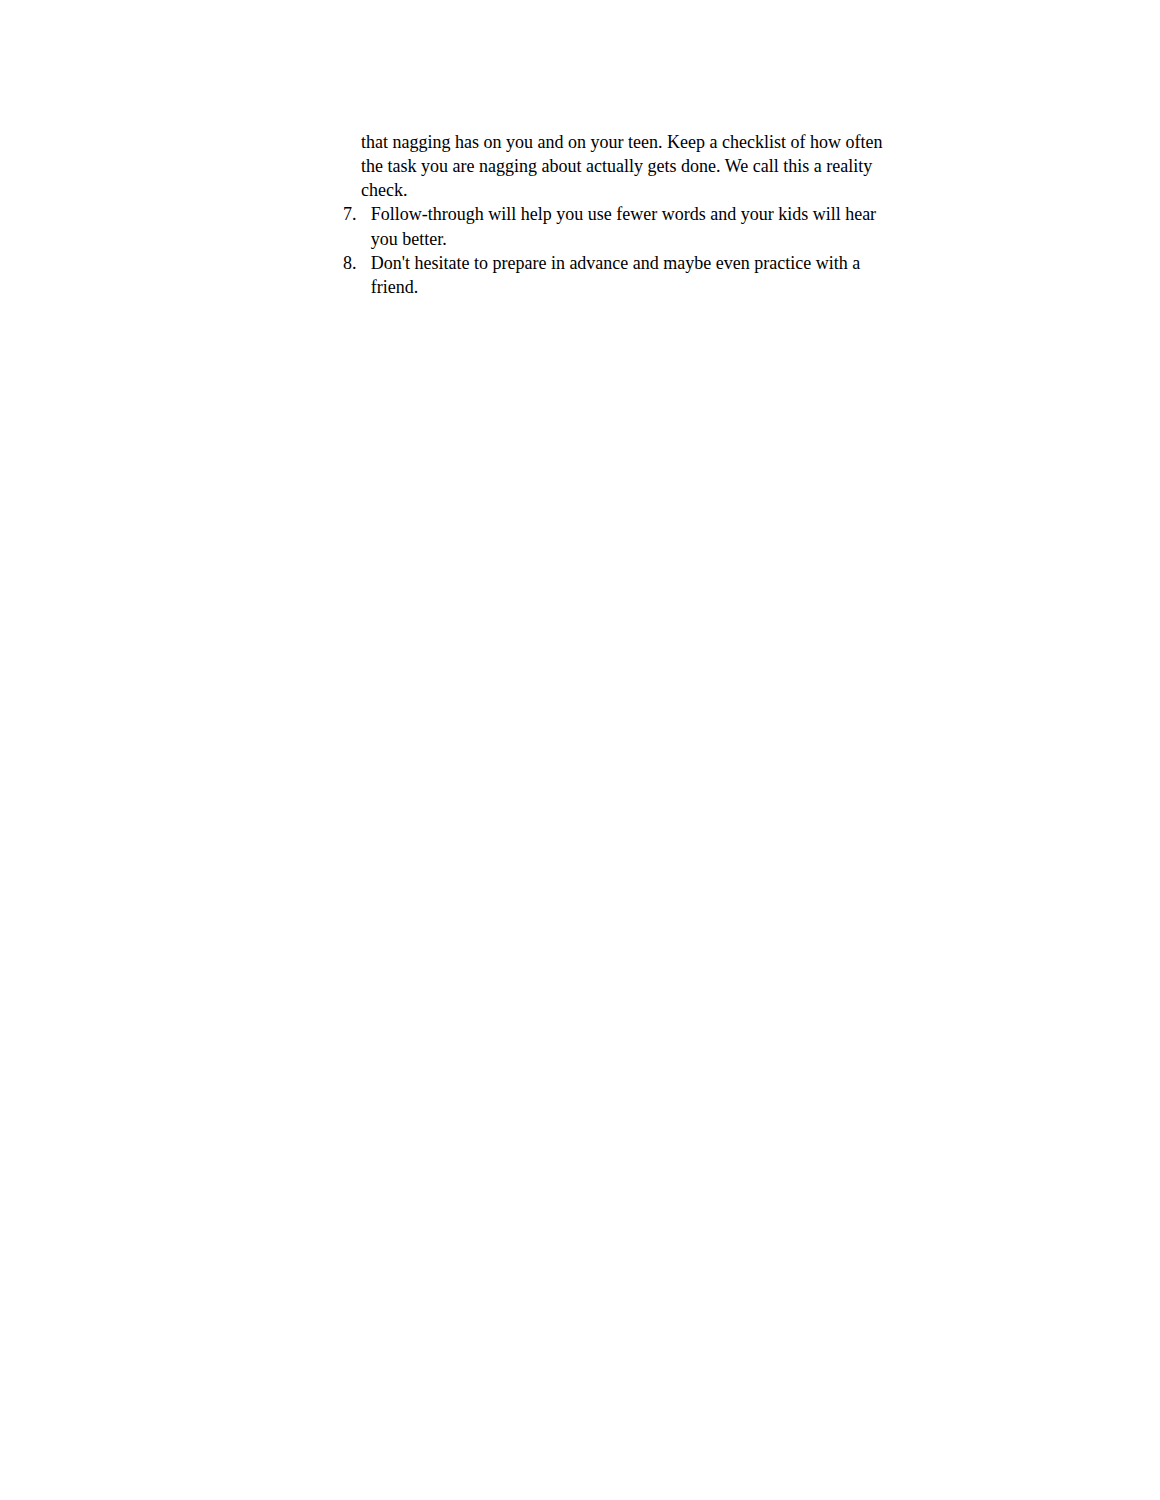that nagging has on you and on your teen. Keep a checklist of how often the task you are nagging about actually gets done. We call this a reality check.
Follow-through will help you use fewer words and your kids will hear you better.
Don't hesitate to prepare in advance and maybe even practice with a friend.